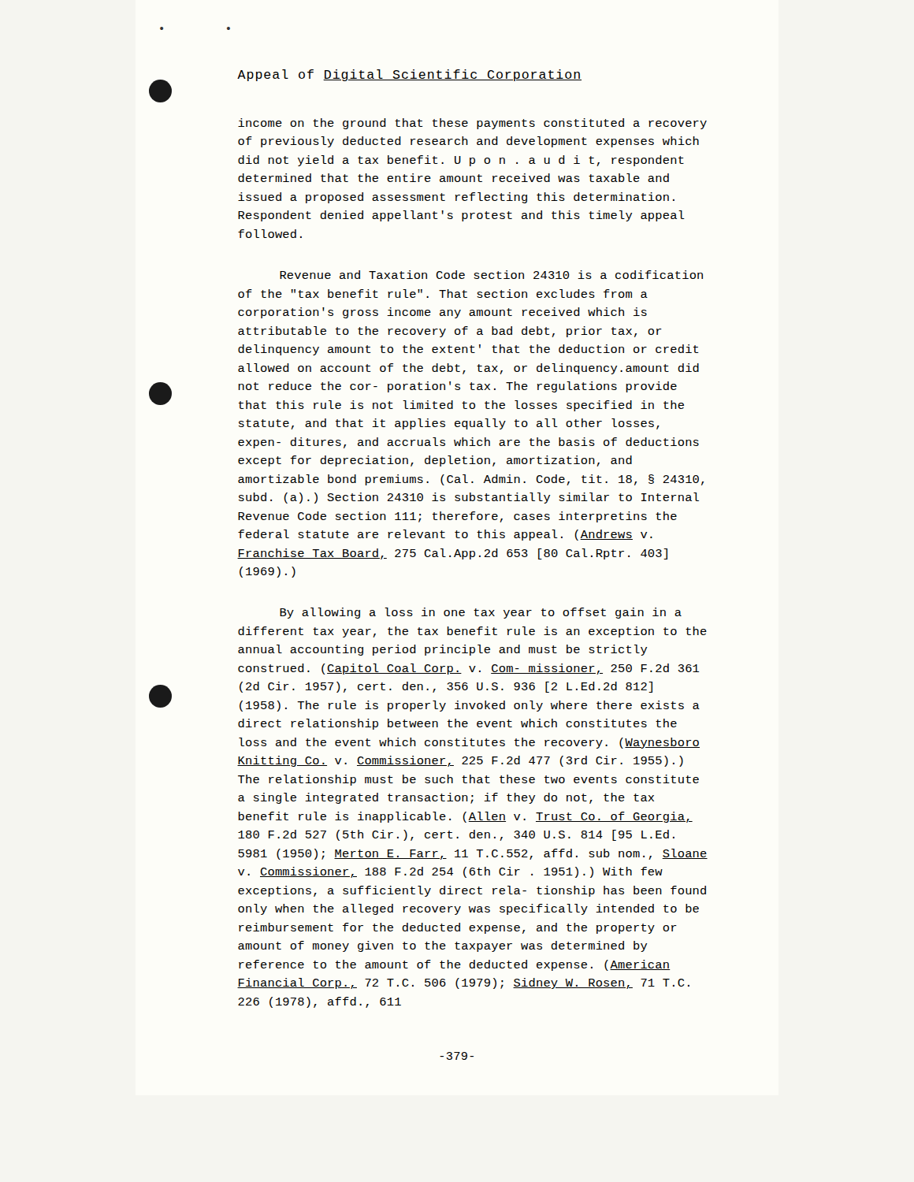• •
Appeal of Digital Scientific Corporation
income on the ground that these payments constituted a recovery of previously deducted research and development expenses which did not yield a tax benefit. U p o n . a u d i t, respondent determined that the entire amount received was taxable and issued a proposed assessment reflecting this determination. Respondent denied appellant's protest and this timely appeal followed.
Revenue and Taxation Code section 24310 is a codification of the "tax benefit rule". That section excludes from a corporation's gross income any amount received which is attributable to the recovery of a bad debt, prior tax, or delinquency amount to the extent' that the deduction or credit allowed on account of the debt, tax, or delinquency.amount did not reduce the cor- poration's tax. The regulations provide that this rule is not limited to the losses specified in the statute, and that it applies equally to all other losses, expen- ditures, and accruals which are the basis of deductions except for depreciation, depletion, amortization, and amortizable bond premiums. (Cal. Admin. Code, tit. 18, § 24310, subd. (a).) Section 24310 is substantially similar to Internal Revenue Code section 111; therefore, cases interpretins the federal statute are relevant to this appeal. (Andrews v. Franchise Tax Board, 275 Cal.App.2d 653 [80 Cal.Rptr. 403] (1969).)
By allowing a loss in one tax year to offset gain in a different tax year, the tax benefit rule is an exception to the annual accounting period principle and must be strictly construed. (Capitol Coal Corp. v. Com- missioner, 250 F.2d 361 (2d Cir. 1957), cert. den., 356 U.S. 936 [2 L.Ed.2d 812] (1958). The rule is properly invoked only where there exists a direct relationship between the event which constitutes the loss and the event which constitutes the recovery. (Waynesboro Knitting Co. v. Commissioner, 225 F.2d 477 (3rd Cir. 1955).) The relationship must be such that these two events constitute a single integrated transaction; if they do not, the tax benefit rule is inapplicable. (Allen v. Trust Co. of Georgia, 180 F.2d 527 (5th Cir.), cert. den., 340 U.S. 814 [95 L.Ed. 5981 (1950); Merton E. Farr, 11 T.C.552, affd. sub nom., Sloane v. Commissioner, 188 F.2d 254 (6th Cir . 1951).) With few exceptions, a sufficiently direct rela- tionship has been found only when the alleged recovery was specifically intended to be reimbursement for the deducted expense, and the property or amount of money given to the taxpayer was determined by reference to the amount of the deducted expense. (American Financial Corp., 72 T.C. 506 (1979); Sidney W. Rosen, 71 T.C. 226 (1978), affd., 611
-379-